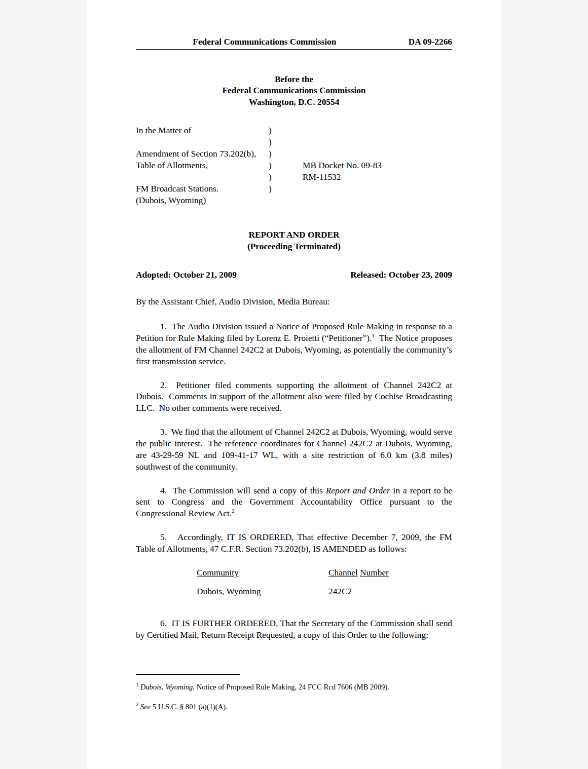Federal Communications Commission DA 09-2266
Before the
Federal Communications Commission
Washington, D.C. 20554
| In the Matter of | ) | |
| | ) | |
| Amendment of Section 73.202(b), | ) | |
| Table of Allotments, | ) | MB Docket No. 09-83 |
| | ) | RM-11532 |
| FM Broadcast Stations. | ) | |
| (Dubois, Wyoming) | | |
REPORT AND ORDER
(Proceeding Terminated)
Adopted: October 21, 2009 Released: October 23, 2009
By the Assistant Chief, Audio Division, Media Bureau:
1. The Audio Division issued a Notice of Proposed Rule Making in response to a Petition for Rule Making filed by Lorenz E. Proietti (“Petitioner”).1 The Notice proposes the allotment of FM Channel 242C2 at Dubois, Wyoming, as potentially the community’s first transmission service.
2. Petitioner filed comments supporting the allotment of Channel 242C2 at Dubois. Comments in support of the allotment also were filed by Cochise Broadcasting LLC. No other comments were received.
3. We find that the allotment of Channel 242C2 at Dubois, Wyoming, would serve the public interest. The reference coordinates for Channel 242C2 at Dubois, Wyoming, are 43-29-59 NL and 109-41-17 WL, with a site restriction of 6.0 km (3.8 miles) southwest of the community.
4. The Commission will send a copy of this Report and Order in a report to be sent to Congress and the Government Accountability Office pursuant to the Congressional Review Act.2
5. Accordingly, IT IS ORDERED, That effective December 7, 2009, the FM Table of Allotments, 47 C.F.R. Section 73.202(b), IS AMENDED as follows:
| Community | Channel Number |
| Dubois, Wyoming | 242C2 |
6. IT IS FURTHER ORDERED, That the Secretary of the Commission shall send by Certified Mail, Return Receipt Requested, a copy of this Order to the following:
1 Dubois, Wyoming, Notice of Proposed Rule Making, 24 FCC Rcd 7606 (MB 2009).
2 See 5 U.S.C. § 801 (a)(1)(A).